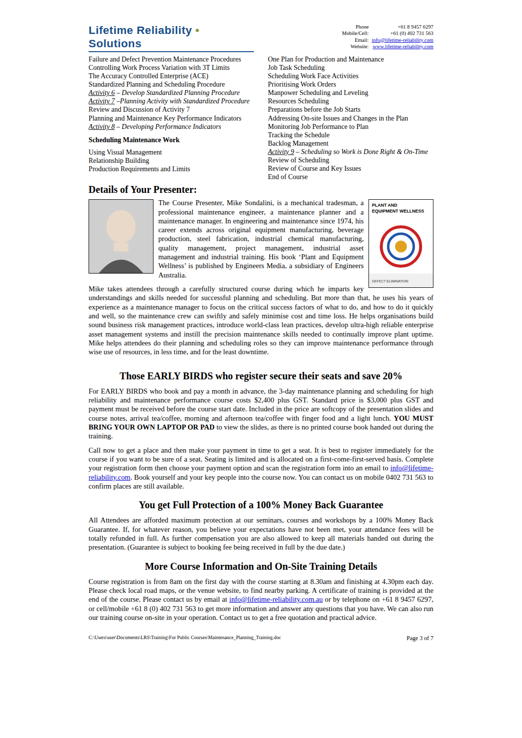Lifetime Reliability • Solutions
| Phone | +61 8 9457 6297 |
| Mobile/Cell: | +61 (0) 402 731 563 |
| Email: | info@lifetime-reliability.com |
| Website: | www.lifetime-reliability.com |
Failure and Defect Prevention Maintenance Procedures
Controlling Work Process Variation with 3T Limits
The Accuracy Controlled Enterprise (ACE)
Standardized Planning and Scheduling Procedure
Activity 6 – Develop Standardized Planning Procedure
Activity 7 –Planning Activity with Standardized Procedure
Review and Discussion of Activity 7
Planning and Maintenance Key Performance Indicators
Activity 8 – Developing Performance Indicators
Scheduling Maintenance Work
Using Visual Management
Relationship Building
Production Requirements and Limits
One Plan for Production and Maintenance
Job Task Scheduling
Scheduling Work Face Activities
Prioritising Work Orders
Manpower Scheduling and Leveling
Resources Scheduling
Preparations before the Job Starts
Addressing On-site Issues and Changes in the Plan
Monitoring Job Performance to Plan
Tracking the Schedule
Backlog Management
Activity 9 – Scheduling so Work is Done Right & On-Time
Review of Scheduling
Review of Course and Key Issues
End of Course
Details of Your Presenter:
The Course Presenter, Mike Sondalini, is a mechanical tradesman, a professional maintenance engineer, a maintenance planner and a maintenance manager. In engineering and maintenance since 1974, his career extends across original equipment manufacturing, beverage production, steel fabrication, industrial chemical manufacturing, quality management, project management, industrial asset management and industrial training. His book ‘Plant and Equipment Wellness’ is published by Engineers Media, a subsidiary of Engineers Australia.
Mike takes attendees through a carefully structured course during which he imparts key understandings and skills needed for successful planning and scheduling. But more than that, he uses his years of experience as a maintenance manager to focus on the critical success factors of what to do, and how to do it quickly and well, so the maintenance crew can swiftly and safely minimise cost and time loss. He helps organisations build sound business risk management practices, introduce world-class lean practices, develop ultra-high reliable enterprise asset management systems and instill the precision maintenance skills needed to continually improve plant uptime. Mike helps attendees do their planning and scheduling roles so they can improve maintenance performance through wise use of resources, in less time, and for the least downtime.
Those EARLY BIRDS who register secure their seats and save 20%
For EARLY BIRDS who book and pay a month in advance, the 3-day maintenance planning and scheduling for high reliability and maintenance performance course costs $2,400 plus GST. Standard price is $3,000 plus GST and payment must be received before the course start date. Included in the price are softcopy of the presentation slides and course notes, arrival tea/coffee, morning and afternoon tea/coffee with finger food and a light lunch. YOU MUST BRING YOUR OWN LAPTOP OR PAD to view the slides, as there is no printed course book handed out during the training.
Call now to get a place and then make your payment in time to get a seat. It is best to register immediately for the course if you want to be sure of a seat. Seating is limited and is allocated on a first-come-first-served basis. Complete your registration form then choose your payment option and scan the registration form into an email to info@lifetime-reliability.com. Book yourself and your key people into the course now. You can contact us on mobile 0402 731 563 to confirm places are still available.
You get Full Protection of a 100% Money Back Guarantee
All Attendees are afforded maximum protection at our seminars, courses and workshops by a 100% Money Back Guarantee. If, for whatever reason, you believe your expectations have not been met, your attendance fees will be totally refunded in full. As further compensation you are also allowed to keep all materials handed out during the presentation. (Guarantee is subject to booking fee being received in full by the due date.)
More Course Information and On-Site Training Details
Course registration is from 8am on the first day with the course starting at 8.30am and finishing at 4.30pm each day. Please check local road maps, or the venue website, to find nearby parking. A certificate of training is provided at the end of the course. Please contact us by email at info@lifetime-reliability.com.au or by telephone on +61 8 9457 6297, or cell/mobile +61 8 (0) 402 731 563 to get more information and answer any questions that you have. We can also run our training course on-site in your operation. Contact us to get a free quotation and practical advice.
C:\Users\user\Documents\LRS\Training\For Public Courses\Maintenance_Planning_Training.doc
Page 3 of 7